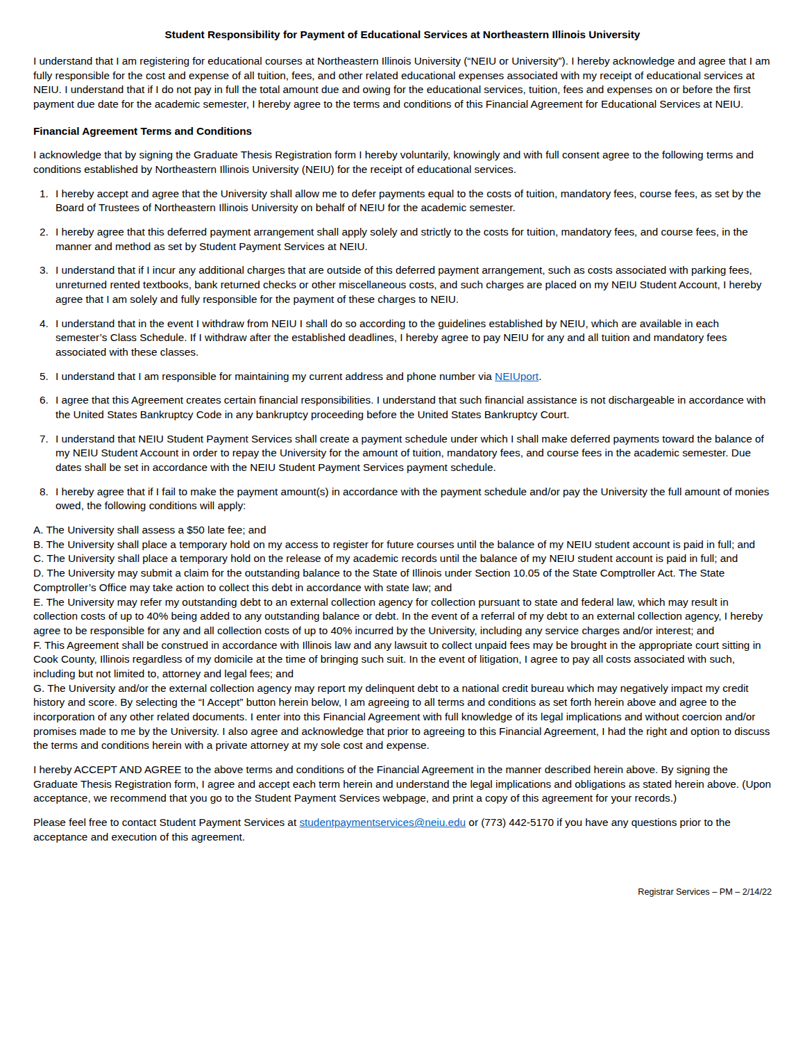Student Responsibility for Payment of Educational Services at Northeastern Illinois University
I understand that I am registering for educational courses at Northeastern Illinois University (“NEIU or University”). I hereby acknowledge and agree that I am fully responsible for the cost and expense of all tuition, fees, and other related educational expenses associated with my receipt of educational services at NEIU. I understand that if I do not pay in full the total amount due and owing for the educational services, tuition, fees and expenses on or before the first payment due date for the academic semester, I hereby agree to the terms and conditions of this Financial Agreement for Educational Services at NEIU.
Financial Agreement Terms and Conditions
I acknowledge that by signing the Graduate Thesis Registration form I hereby voluntarily, knowingly and with full consent agree to the following terms and conditions established by Northeastern Illinois University (NEIU) for the receipt of educational services.
I hereby accept and agree that the University shall allow me to defer payments equal to the costs of tuition, mandatory fees, course fees, as set by the Board of Trustees of Northeastern Illinois University on behalf of NEIU for the academic semester.
I hereby agree that this deferred payment arrangement shall apply solely and strictly to the costs for tuition, mandatory fees, and course fees, in the manner and method as set by Student Payment Services at NEIU.
I understand that if I incur any additional charges that are outside of this deferred payment arrangement, such as costs associated with parking fees, unreturned rented textbooks, bank returned checks or other miscellaneous costs, and such charges are placed on my NEIU Student Account, I hereby agree that I am solely and fully responsible for the payment of these charges to NEIU.
I understand that in the event I withdraw from NEIU I shall do so according to the guidelines established by NEIU, which are available in each semester’s Class Schedule. If I withdraw after the established deadlines, I hereby agree to pay NEIU for any and all tuition and mandatory fees associated with these classes.
I understand that I am responsible for maintaining my current address and phone number via NEIUport.
I agree that this Agreement creates certain financial responsibilities. I understand that such financial assistance is not dischargeable in accordance with the United States Bankruptcy Code in any bankruptcy proceeding before the United States Bankruptcy Court.
I understand that NEIU Student Payment Services shall create a payment schedule under which I shall make deferred payments toward the balance of my NEIU Student Account in order to repay the University for the amount of tuition, mandatory fees, and course fees in the academic semester. Due dates shall be set in accordance with the NEIU Student Payment Services payment schedule.
I hereby agree that if I fail to make the payment amount(s) in accordance with the payment schedule and/or pay the University the full amount of monies owed, the following conditions will apply:
A. The University shall assess a $50 late fee; and
B. The University shall place a temporary hold on my access to register for future courses until the balance of my NEIU student account is paid in full; and
C. The University shall place a temporary hold on the release of my academic records until the balance of my NEIU student account is paid in full; and
D. The University may submit a claim for the outstanding balance to the State of Illinois under Section 10.05 of the State Comptroller Act. The State Comptroller’s Office may take action to collect this debt in accordance with state law; and
E. The University may refer my outstanding debt to an external collection agency for collection pursuant to state and federal law, which may result in collection costs of up to 40% being added to any outstanding balance or debt. In the event of a referral of my debt to an external collection agency, I hereby agree to be responsible for any and all collection costs of up to 40% incurred by the University, including any service charges and/or interest; and
F. This Agreement shall be construed in accordance with Illinois law and any lawsuit to collect unpaid fees may be brought in the appropriate court sitting in Cook County, Illinois regardless of my domicile at the time of bringing such suit. In the event of litigation, I agree to pay all costs associated with such, including but not limited to, attorney and legal fees; and
G. The University and/or the external collection agency may report my delinquent debt to a national credit bureau which may negatively impact my credit history and score. By selecting the “I Accept” button herein below, I am agreeing to all terms and conditions as set forth herein above and agree to the incorporation of any other related documents. I enter into this Financial Agreement with full knowledge of its legal implications and without coercion and/or promises made to me by the University. I also agree and acknowledge that prior to agreeing to this Financial Agreement, I had the right and option to discuss the terms and conditions herein with a private attorney at my sole cost and expense.
I hereby ACCEPT AND AGREE to the above terms and conditions of the Financial Agreement in the manner described herein above. By signing the Graduate Thesis Registration form, I agree and accept each term herein and understand the legal implications and obligations as stated herein above. (Upon acceptance, we recommend that you go to the Student Payment Services webpage, and print a copy of this agreement for your records.)
Please feel free to contact Student Payment Services at studentpaymentservices@neiu.edu or (773) 442-5170 if you have any questions prior to the acceptance and execution of this agreement.
Registrar Services – PM – 2/14/22